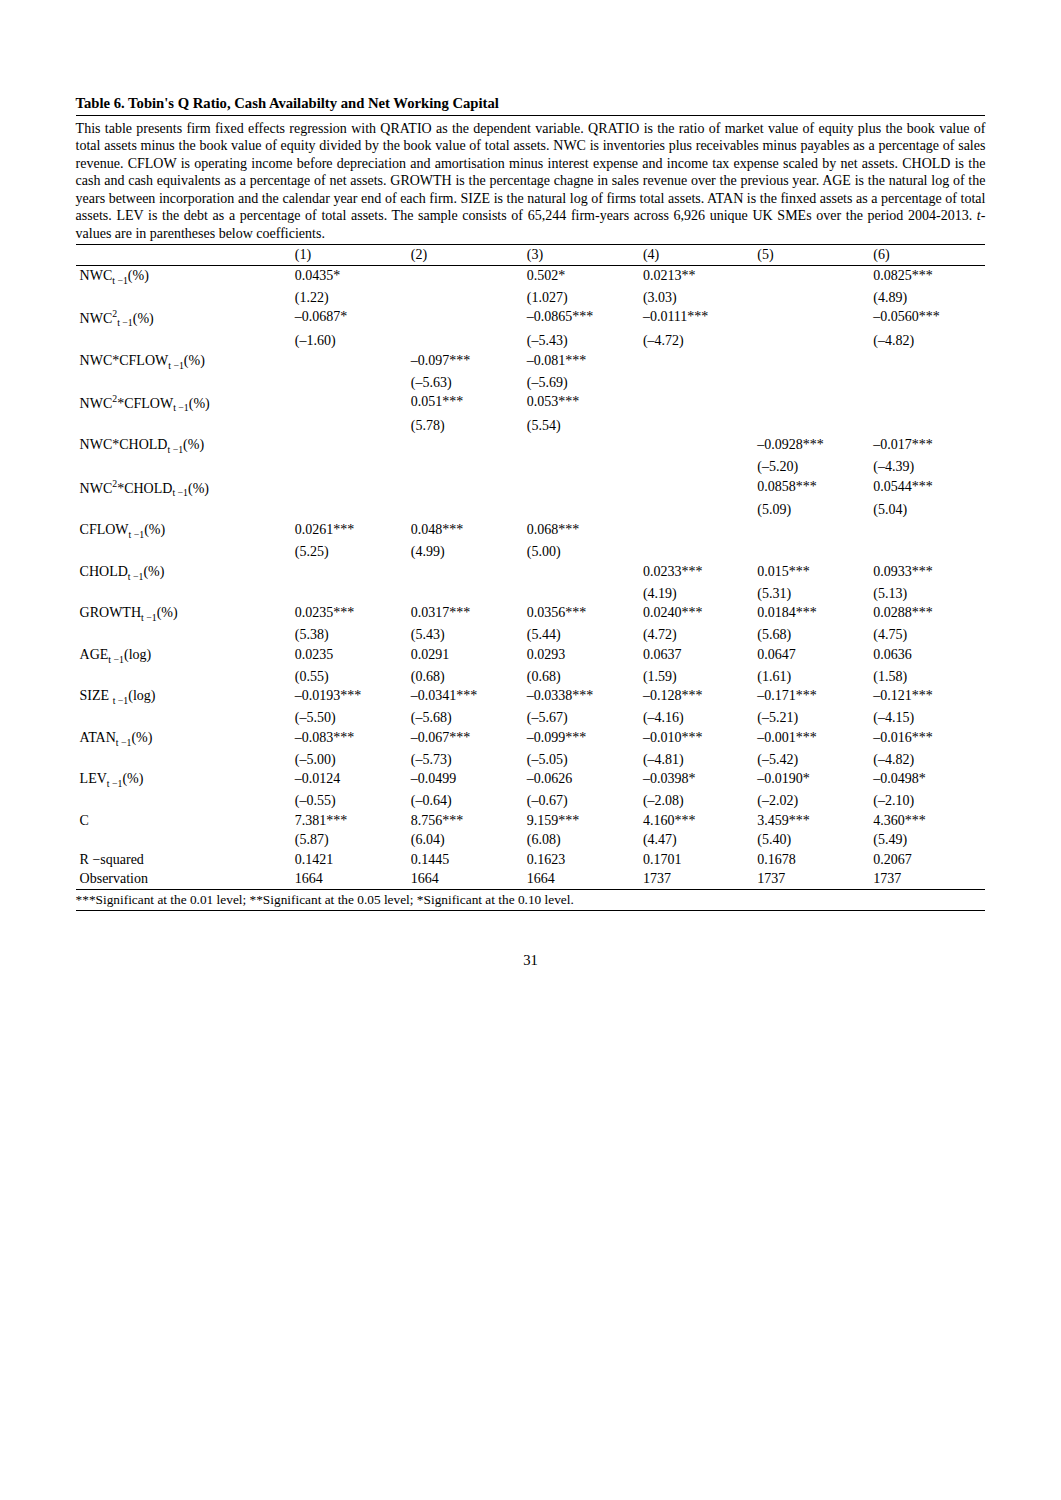Table 6. Tobin's Q Ratio, Cash Availabilty and Net Working Capital
This table presents firm fixed effects regression with QRATIO as the dependent variable. QRATIO is the ratio of market value of equity plus the book value of total assets minus the book value of equity divided by the book value of total assets. NWC is inventories plus receivables minus payables as a percentage of sales revenue. CFLOW is operating income before depreciation and amortisation minus interest expense and income tax expense scaled by net assets. CHOLD is the cash and cash equivalents as a percentage of net assets. GROWTH is the percentage chagne in sales revenue over the previous year. AGE is the natural log of the years between incorporation and the calendar year end of each firm. SIZE is the natural log of firms total assets. ATAN is the finxed assets as a percentage of total assets. LEV is the debt as a percentage of total assets. The sample consists of 65,244 firm-years across 6,926 unique UK SMEs over the period 2004-2013. t-values are in parentheses below coefficients.
| | (1) | (2) | (3) | (4) | (5) | (6) |
| --- | --- | --- | --- | --- | --- | --- |
| NWC t −1 (%) | 0.0435* | | 0.502* | 0.0213** | | 0.0825*** |
| | (1.22) | | (1.027) | (3.03) | | (4.89) |
| NWC 2 t −1 (%) | –0.0687* | | –0.0865*** | –0.0111*** | | –0.0560*** |
| | (–1.60) | | (–5.43) | (–4.72) | | (–4.82) |
| NWC*CFLOW t −1 (%) | | –0.097*** | –0.081*** | | | |
| | | (–5.63) | (–5.69) | | | |
| NWC 2 *CFLOW t −1 (%) | | 0.051*** | 0.053*** | | | |
| | | (5.78) | (5.54) | | | |
| NWC*CHOLD t −1 (%) | | | | | –0.0928*** | –0.017*** |
| | | | | | (–5.20) | (–4.39) |
| NWC 2 *CHOLD t −1 (%) | | | | | 0.0858*** | 0.0544*** |
| | | | | | (5.09) | (5.04) |
| CFLOW t −1 (%) | 0.0261*** | 0.048*** | 0.068*** | | | |
| | (5.25) | (4.99) | (5.00) | | | |
| CHOLD t −1 (%) | | | | 0.0233*** | 0.015*** | 0.0933*** |
| | | | | (4.19) | (5.31) | (5.13) |
| GROWTH t −1 (%) | 0.0235*** | 0.0317*** | 0.0356*** | 0.0240*** | 0.0184*** | 0.0288*** |
| | (5.38) | (5.43) | (5.44) | (4.72) | (5.68) | (4.75) |
| AGE t −1 (log) | 0.0235 | 0.0291 | 0.0293 | 0.0637 | 0.0647 | 0.0636 |
| | (0.55) | (0.68) | (0.68) | (1.59) | (1.61) | (1.58) |
| SIZE t −1 (log) | –0.0193*** | –0.0341*** | –0.0338*** | –0.128*** | –0.171*** | –0.121*** |
| | (–5.50) | (–5.68) | (–5.67) | (–4.16) | (–5.21) | (–4.15) |
| ATAN t −1 (%) | –0.083*** | –0.067*** | –0.099*** | –0.010*** | –0.001*** | –0.016*** |
| | (–5.00) | (–5.73) | (–5.05) | (–4.81) | (–5.42) | (–4.82) |
| LEV t −1 (%) | –0.0124 | –0.0499 | –0.0626 | –0.0398* | –0.0190* | –0.0498* |
| | (–0.55) | (–0.64) | (–0.67) | (–2.08) | (–2.02) | (–2.10) |
| C | 7.381*** | 8.756*** | 9.159*** | 4.160*** | 3.459*** | 4.360*** |
| | (5.87) | (6.04) | (6.08) | (4.47) | (5.40) | (5.49) |
| R −squared | 0.1421 | 0.1445 | 0.1623 | 0.1701 | 0.1678 | 0.2067 |
| Observation | 1664 | 1664 | 1664 | 1737 | 1737 | 1737 |
***Significant at the 0.01 level; **Significant at the 0.05 level; *Significant at the 0.10 level.
31